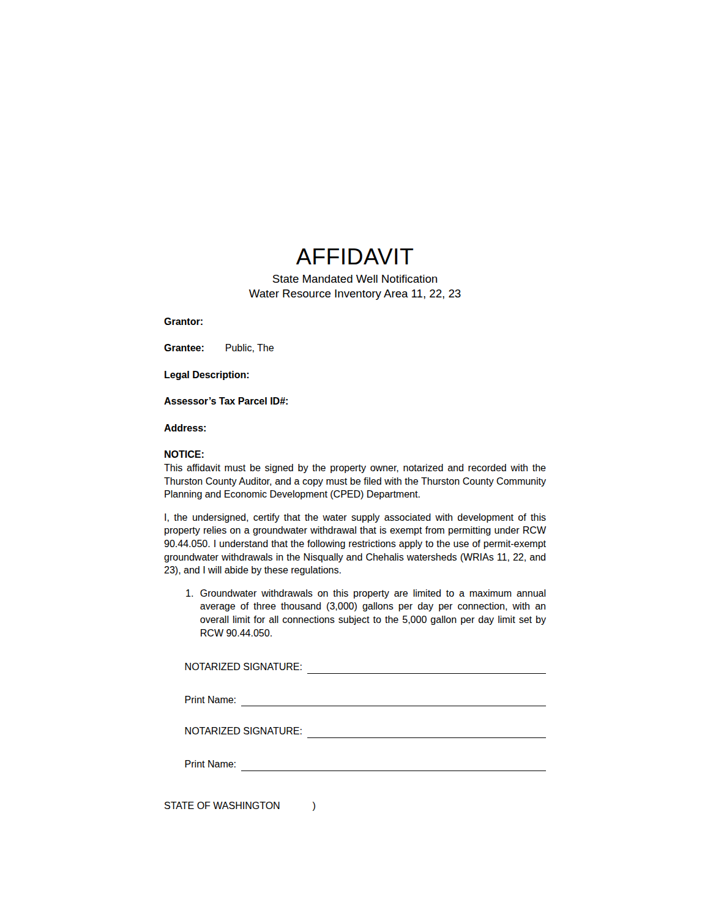AFFIDAVIT
State Mandated Well Notification
Water Resource Inventory Area 11, 22, 23
Grantor:
Grantee: Public, The
Legal Description:
Assessor’s Tax Parcel ID#:
Address:
NOTICE:
This affidavit must be signed by the property owner, notarized and recorded with the Thurston County Auditor, and a copy must be filed with the Thurston County Community Planning and Economic Development (CPED) Department.
I, the undersigned, certify that the water supply associated with development of this property relies on a groundwater withdrawal that is exempt from permitting under RCW 90.44.050. I understand that the following restrictions apply to the use of permit-exempt groundwater withdrawals in the Nisqually and Chehalis watersheds (WRIAs 11, 22, and 23), and I will abide by these regulations.
Groundwater withdrawals on this property are limited to a maximum annual average of three thousand (3,000) gallons per day per connection, with an overall limit for all connections subject to the 5,000 gallon per day limit set by RCW 90.44.050.
NOTARIZED SIGNATURE:
Print Name:
NOTARIZED SIGNATURE:
Print Name:
STATE OF WASHINGTON)